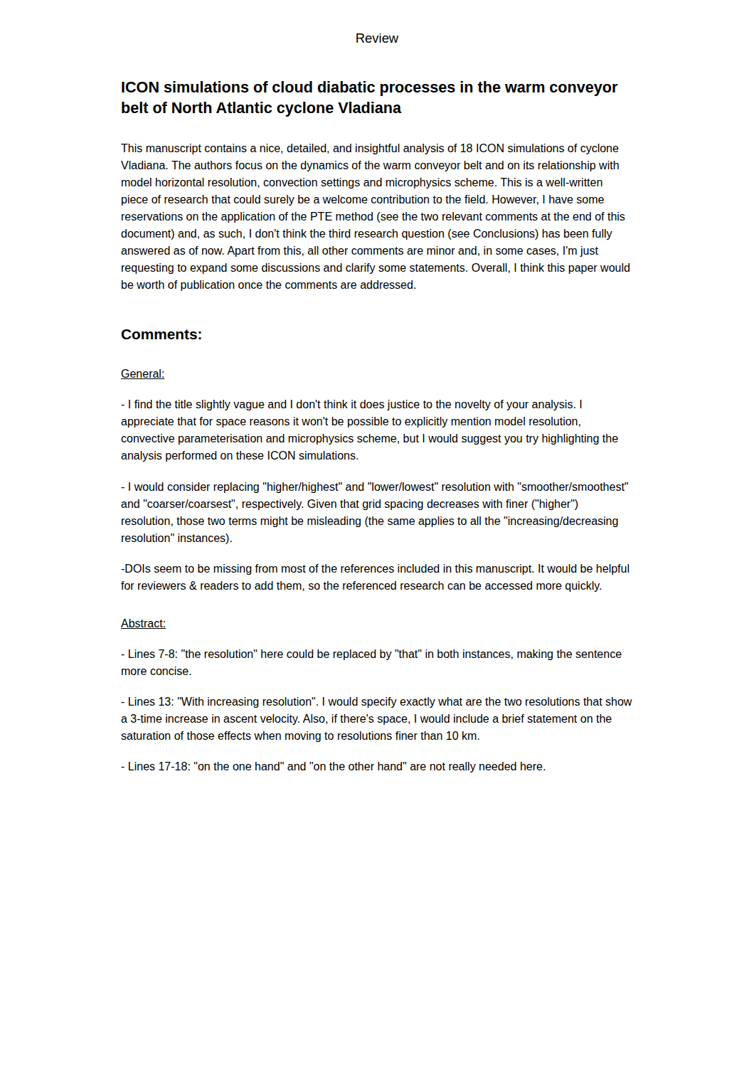Review
ICON simulations of cloud diabatic processes in the warm conveyor belt of North Atlantic cyclone Vladiana
This manuscript contains a nice, detailed, and insightful analysis of 18 ICON simulations of cyclone Vladiana. The authors focus on the dynamics of the warm conveyor belt and on its relationship with model horizontal resolution, convection settings and microphysics scheme. This is a well-written piece of research that could surely be a welcome contribution to the field. However, I have some reservations on the application of the PTE method (see the two relevant comments at the end of this document) and, as such, I don't think the third research question (see Conclusions) has been fully answered as of now. Apart from this, all other comments are minor and, in some cases, I'm just requesting to expand some discussions and clarify some statements. Overall, I think this paper would be worth of publication once the comments are addressed.
Comments:
General:
- I find the title slightly vague and I don't think it does justice to the novelty of your analysis. I appreciate that for space reasons it won't be possible to explicitly mention model resolution, convective parameterisation and microphysics scheme, but I would suggest you try highlighting the analysis performed on these ICON simulations.
- I would consider replacing "higher/highest" and "lower/lowest" resolution with "smoother/smoothest" and "coarser/coarsest", respectively. Given that grid spacing decreases with finer ("higher") resolution, those two terms might be misleading (the same applies to all the "increasing/decreasing resolution" instances).
-DOIs seem to be missing from most of the references included in this manuscript. It would be helpful for reviewers & readers to add them, so the referenced research can be accessed more quickly.
Abstract:
- Lines 7-8: "the resolution" here could be replaced by "that" in both instances, making the sentence more concise.
- Lines 13: "With increasing resolution". I would specify exactly what are the two resolutions that show a 3-time increase in ascent velocity. Also, if there's space, I would include a brief statement on the saturation of those effects when moving to resolutions finer than 10 km.
- Lines 17-18: "on the one hand" and "on the other hand" are not really needed here.